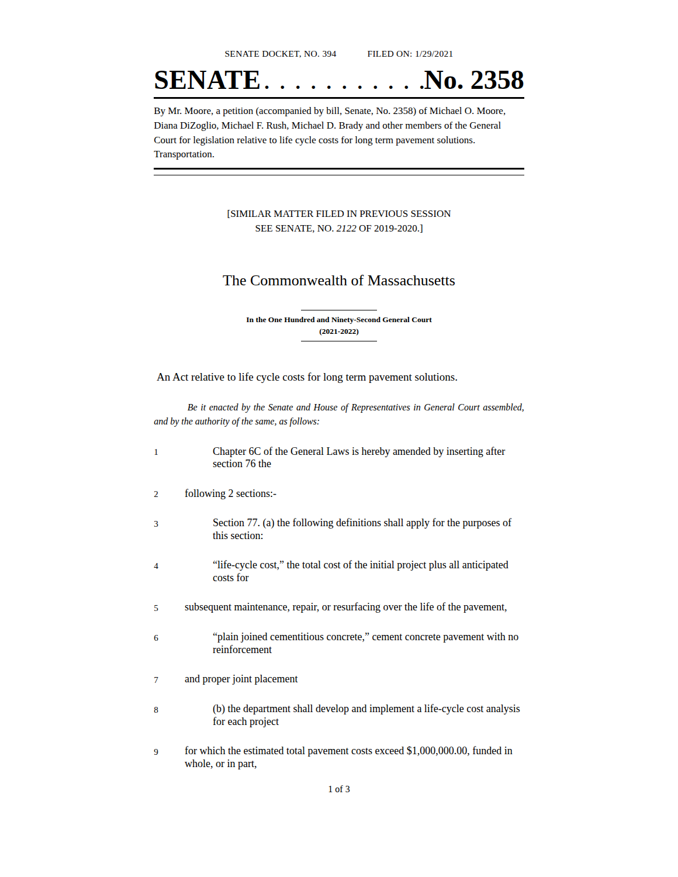SENATE DOCKET, NO. 394 FILED ON: 1/29/2021
SENATE . . . . . . . . . . . . . . . No. 2358
By Mr. Moore, a petition (accompanied by bill, Senate, No. 2358) of Michael O. Moore, Diana DiZoglio, Michael F. Rush, Michael D. Brady and other members of the General Court for legislation relative to life cycle costs for long term pavement solutions. Transportation.
[SIMILAR MATTER FILED IN PREVIOUS SESSION
SEE SENATE, NO. 2122 OF 2019-2020.]
The Commonwealth of Massachusetts
In the One Hundred and Ninety-Second General Court
(2021-2022)
An Act relative to life cycle costs for long term pavement solutions.
Be it enacted by the Senate and House of Representatives in General Court assembled, and by the authority of the same, as follows:
1
Chapter 6C of the General Laws is hereby amended by inserting after section 76 the
2
following 2 sections:-
3
Section 77. (a) the following definitions shall apply for the purposes of this section:
4
“life-cycle cost,” the total cost of the initial project plus all anticipated costs for
5
subsequent maintenance, repair, or resurfacing over the life of the pavement,
6
“plain joined cementitious concrete,” cement concrete pavement with no reinforcement
7
and proper joint placement
8
(b) the department shall develop and implement a life-cycle cost analysis for each project
9
for which the estimated total pavement costs exceed $1,000,000.00, funded in whole, or in part,
1 of 3